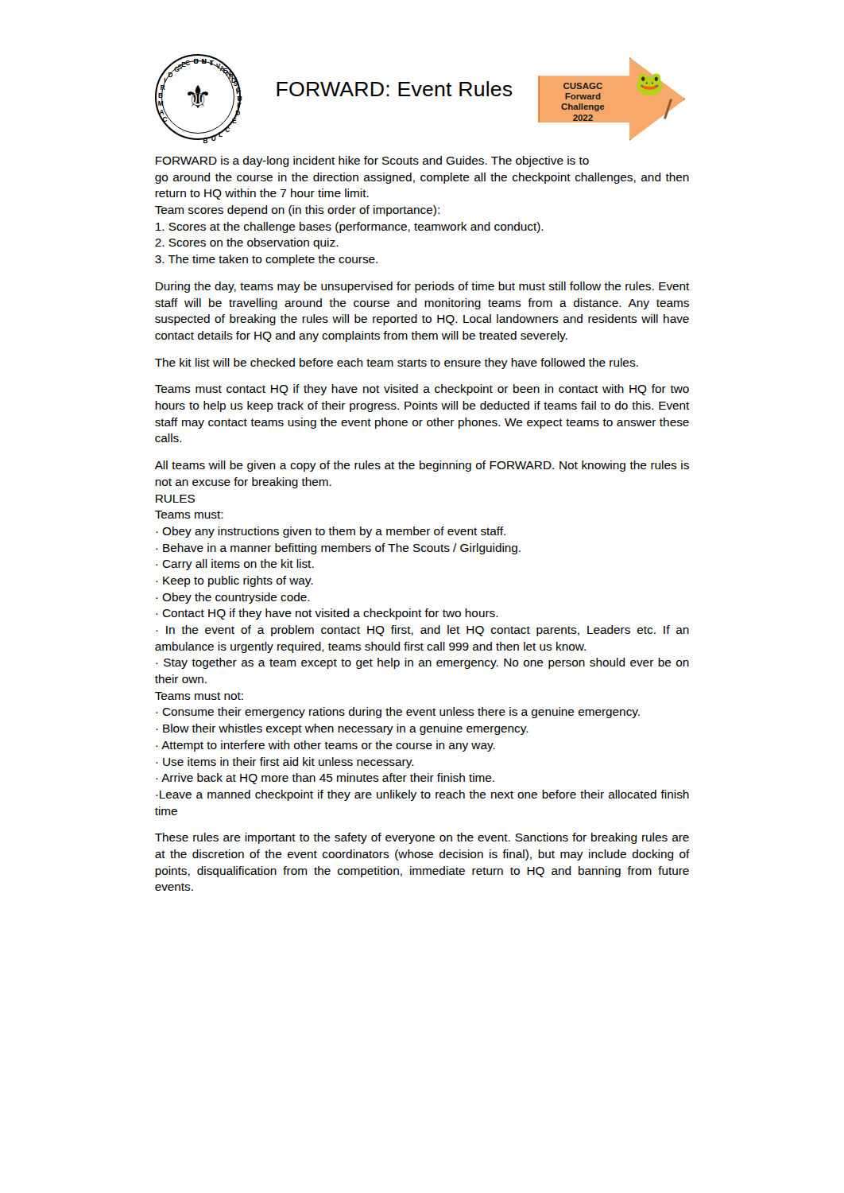C A M B R I D G E U N I V E R S I T Y S C O U T A N D G U I D E C L U B
⚜
FORWARD: Event Rules
CUSAGC
Forward
Challenge
2022
🐸
FORWARD is a day-long incident hike for Scouts and Guides. The objective is to
go around the course in the direction assigned, complete all the checkpoint challenges, and then return to HQ within the 7 hour time limit.
Team scores depend on (in this order of importance):
1. Scores at the challenge bases (performance, teamwork and conduct).
2. Scores on the observation quiz.
3. The time taken to complete the course.
During the day, teams may be unsupervised for periods of time but must still follow the rules. Event staff will be travelling around the course and monitoring teams from a distance. Any teams suspected of breaking the rules will be reported to HQ. Local landowners and residents will have contact details for HQ and any complaints from them will be treated severely.
The kit list will be checked before each team starts to ensure they have followed the rules.
Teams must contact HQ if they have not visited a checkpoint or been in contact with HQ for two hours to help us keep track of their progress. Points will be deducted if teams fail to do this. Event staff may contact teams using the event phone or other phones. We expect teams to answer these calls.
All teams will be given a copy of the rules at the beginning of FORWARD. Not knowing the rules is not an excuse for breaking them.
RULES
Teams must:
· Obey any instructions given to them by a member of event staff.
· Behave in a manner befitting members of The Scouts / Girlguiding.
· Carry all items on the kit list.
· Keep to public rights of way.
· Obey the countryside code.
· Contact HQ if they have not visited a checkpoint for two hours.
· In the event of a problem contact HQ first, and let HQ contact parents, Leaders etc. If an ambulance is urgently required, teams should first call 999 and then let us know.
· Stay together as a team except to get help in an emergency. No one person should ever be on their own.
Teams must not:
· Consume their emergency rations during the event unless there is a genuine emergency.
· Blow their whistles except when necessary in a genuine emergency.
· Attempt to interfere with other teams or the course in any way.
· Use items in their first aid kit unless necessary.
· Arrive back at HQ more than 45 minutes after their finish time.
·Leave a manned checkpoint if they are unlikely to reach the next one before their allocated finish time
These rules are important to the safety of everyone on the event. Sanctions for breaking rules are at the discretion of the event coordinators (whose decision is final), but may include docking of points, disqualification from the competition, immediate return to HQ and banning from future events.